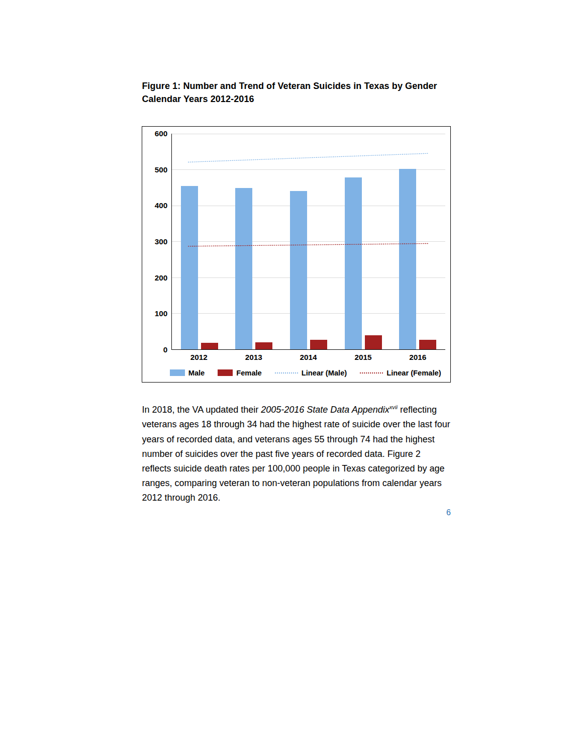Figure 1: Number and Trend of Veteran Suicides in Texas by Gender
Calendar Years 2012-2016
600
500
400
300
200
100
0
2012 2013 2014 2015 2016
Male
Female
Linear (Male)
Linear (Female)
In 2018, the VA updated their 2005-2016 State Data Appendixxvii reflecting veterans ages 18 through 34 had the highest rate of suicide over the last four years of recorded data, and veterans ages 55 through 74 had the highest number of suicides over the past five years of recorded data. Figure 2 reflects suicide death rates per 100,000 people in Texas categorized by age ranges, comparing veteran to non-veteran populations from calendar years 2012 through 2016.
6